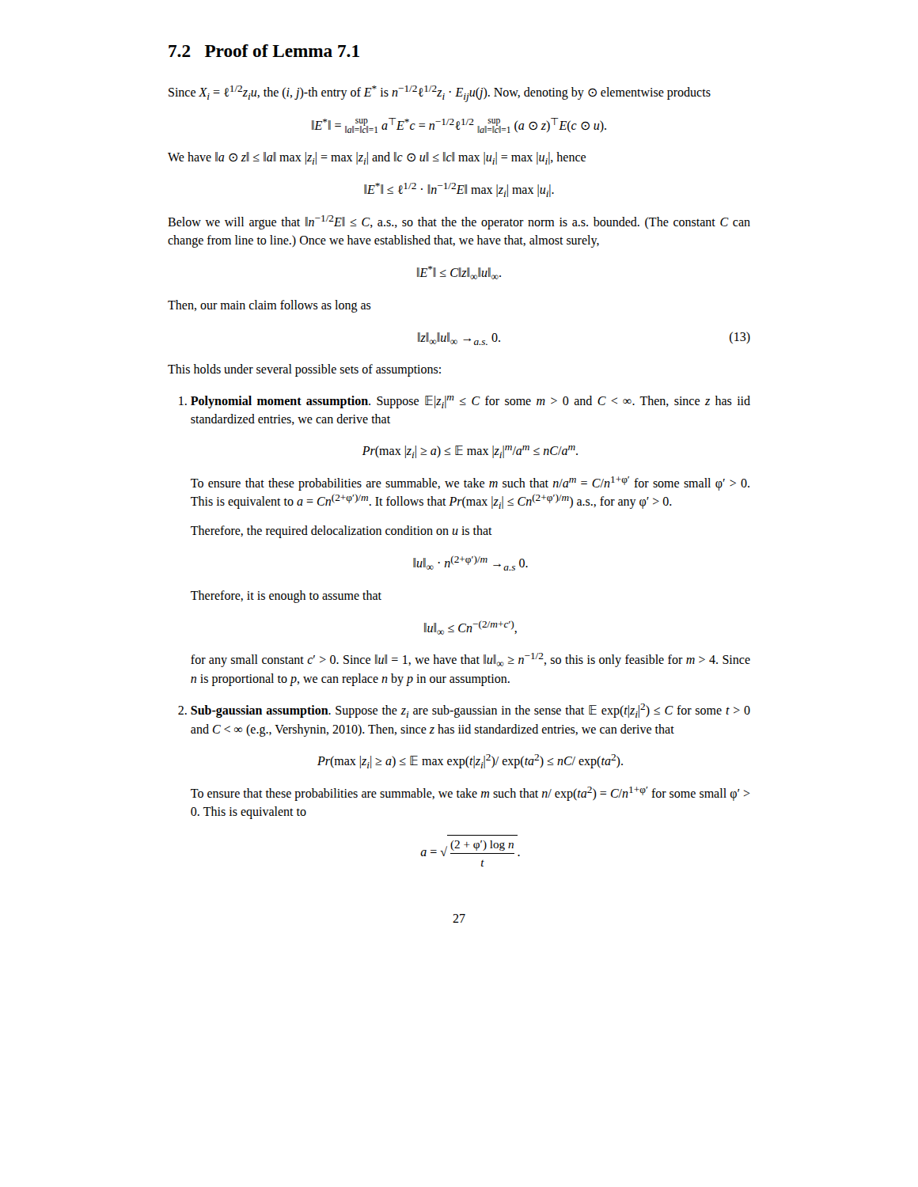7.2 Proof of Lemma 7.1
Since Xi = ℓ1/2ziu, the (i, j)-th entry of E* is n−1/2ℓ1/2zi · Eiju(j). Now, denoting by ⊙ elementwise products
‖E*‖ = sup‖a‖=‖c‖=1 a⊤E*c = n−1/2ℓ1/2 sup‖a‖=‖c‖=1 (a ⊙ z)⊤E(c ⊙ u).
We have ‖a ⊙ z‖ ≤ ‖a‖ max |zi| = max |zi| and ‖c ⊙ u‖ ≤ ‖c‖ max |ui| = max |ui|, hence
‖E*‖ ≤ ℓ1/2 · ‖n−1/2E‖ max |zi| max |ui|.
Below we will argue that ‖n−1/2E‖ ≤ C, a.s., so that the the operator norm is a.s. bounded. (The constant C can change from line to line.) Once we have established that, we have that, almost surely,
‖E*‖ ≤ C‖z‖∞‖u‖∞.
Then, our main claim follows as long as
‖z‖∞‖u‖∞ →a.s. 0. (13)
This holds under several possible sets of assumptions:
Polynomial moment assumption. Suppose 𝔼|zi|m ≤ C for some m > 0 and C < ∞. Then, since z has iid standardized entries, we can derive that
Pr(max |zi| ≥ a) ≤ 𝔼 max |zi|m/am ≤ nC/am.
To ensure that these probabilities are summable, we take m such that n/am = C/n1+φ′ for some small φ′ > 0. This is equivalent to a = Cn(2+φ′)/m. It follows that Pr(max |zi| ≤ Cn(2+φ′)/m) a.s., for any φ′ > 0.
Therefore, the required delocalization condition on u is that
‖u‖∞ · n(2+φ′)/m →a.s 0.
Therefore, it is enough to assume that
‖u‖∞ ≤ Cn−(2/m+c′),
for any small constant c′ > 0. Since ‖u‖ = 1, we have that ‖u‖∞ ≥ n−1/2, so this is only feasible for m > 4. Since n is proportional to p, we can replace n by p in our assumption.
Sub-gaussian assumption. Suppose the zi are sub-gaussian in the sense that 𝔼 exp(t|zi|2) ≤ C for some t > 0 and C < ∞ (e.g., Vershynin, 2010). Then, since z has iid standardized entries, we can derive that
Pr(max |zi| ≥ a) ≤ 𝔼 max exp(t|zi|2)/ exp(ta2) ≤ nC/ exp(ta2).
To ensure that these probabilities are summable, we take m such that n/ exp(ta2) = C/n1+φ′ for some small φ′ > 0. This is equivalent to
a = √(2 + φ′) log n t.
27